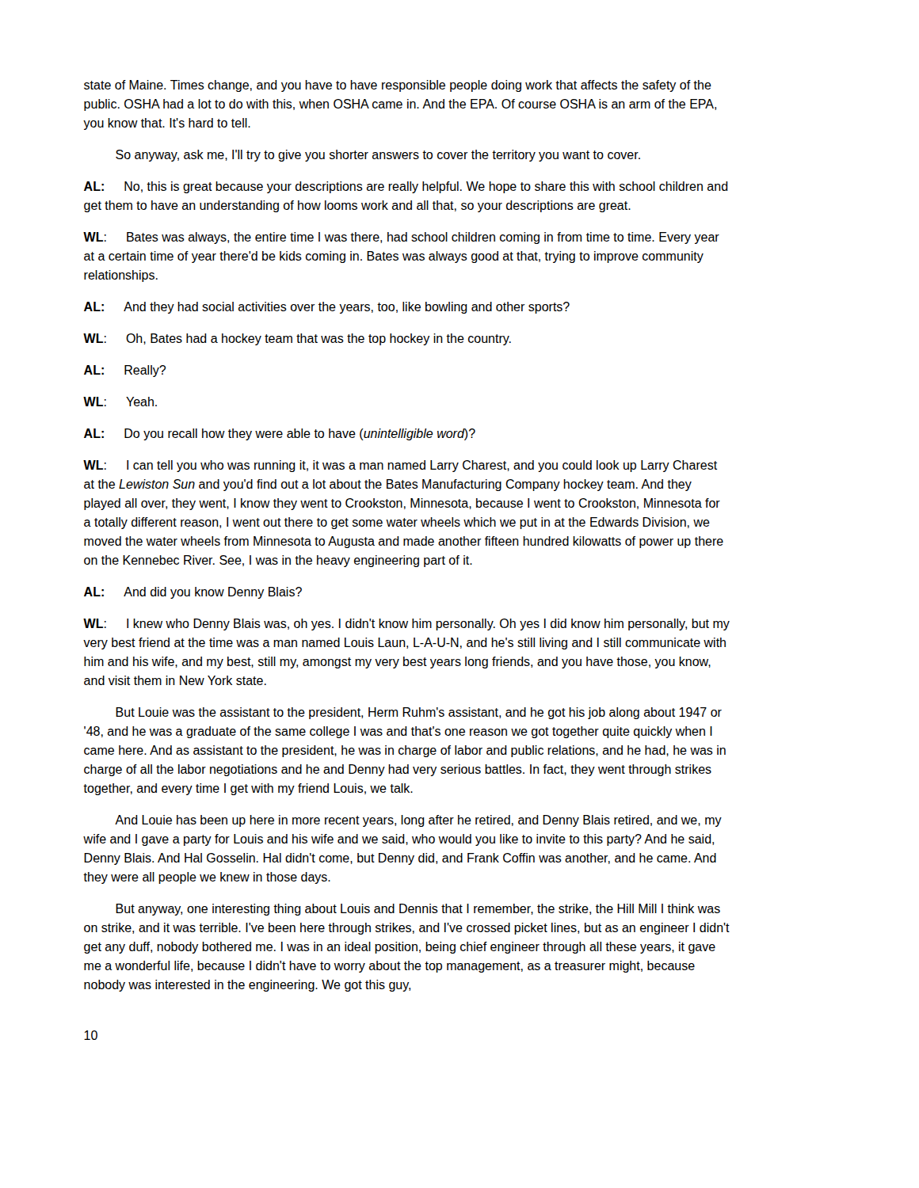state of Maine. Times change, and you have to have responsible people doing work that affects the safety of the public. OSHA had a lot to do with this, when OSHA came in. And the EPA. Of course OSHA is an arm of the EPA, you know that. It's hard to tell.
So anyway, ask me, I'll try to give you shorter answers to cover the territory you want to cover.
AL: No, this is great because your descriptions are really helpful. We hope to share this with school children and get them to have an understanding of how looms work and all that, so your descriptions are great.
WL: Bates was always, the entire time I was there, had school children coming in from time to time. Every year at a certain time of year there'd be kids coming in. Bates was always good at that, trying to improve community relationships.
AL: And they had social activities over the years, too, like bowling and other sports?
WL: Oh, Bates had a hockey team that was the top hockey in the country.
AL: Really?
WL: Yeah.
AL: Do you recall how they were able to have (unintelligible word)?
WL: I can tell you who was running it, it was a man named Larry Charest, and you could look up Larry Charest at the Lewiston Sun and you'd find out a lot about the Bates Manufacturing Company hockey team. And they played all over, they went, I know they went to Crookston, Minnesota, because I went to Crookston, Minnesota for a totally different reason, I went out there to get some water wheels which we put in at the Edwards Division, we moved the water wheels from Minnesota to Augusta and made another fifteen hundred kilowatts of power up there on the Kennebec River. See, I was in the heavy engineering part of it.
AL: And did you know Denny Blais?
WL: I knew who Denny Blais was, oh yes. I didn't know him personally. Oh yes I did know him personally, but my very best friend at the time was a man named Louis Laun, L-A-U-N, and he's still living and I still communicate with him and his wife, and my best, still my, amongst my very best years long friends, and you have those, you know, and visit them in New York state.
But Louie was the assistant to the president, Herm Ruhm's assistant, and he got his job along about 1947 or '48, and he was a graduate of the same college I was and that's one reason we got together quite quickly when I came here. And as assistant to the president, he was in charge of labor and public relations, and he had, he was in charge of all the labor negotiations and he and Denny had very serious battles. In fact, they went through strikes together, and every time I get with my friend Louis, we talk.
And Louie has been up here in more recent years, long after he retired, and Denny Blais retired, and we, my wife and I gave a party for Louis and his wife and we said, who would you like to invite to this party? And he said, Denny Blais. And Hal Gosselin. Hal didn't come, but Denny did, and Frank Coffin was another, and he came. And they were all people we knew in those days.
But anyway, one interesting thing about Louis and Dennis that I remember, the strike, the Hill Mill I think was on strike, and it was terrible. I've been here through strikes, and I've crossed picket lines, but as an engineer I didn't get any duff, nobody bothered me. I was in an ideal position, being chief engineer through all these years, it gave me a wonderful life, because I didn't have to worry about the top management, as a treasurer might, because nobody was interested in the engineering. We got this guy,
10